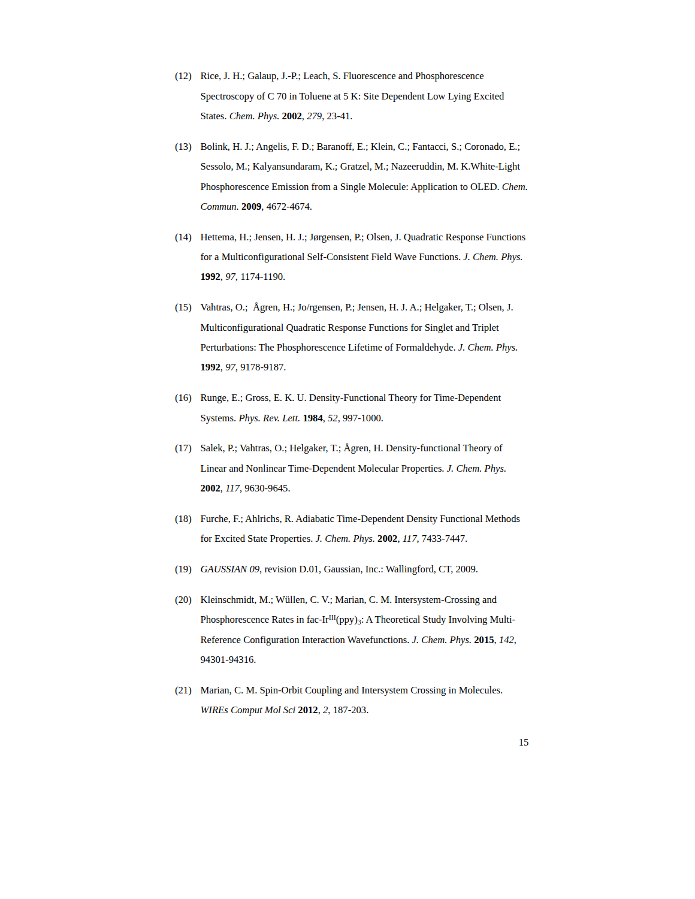(12) Rice, J. H.; Galaup, J.-P.; Leach, S. Fluorescence and Phosphorescence Spectroscopy of C 70 in Toluene at 5 K: Site Dependent Low Lying Excited States. Chem. Phys. 2002, 279, 23-41.
(13) Bolink, H. J.; Angelis, F. D.; Baranoff, E.; Klein, C.; Fantacci, S.; Coronado, E.; Sessolo, M.; Kalyansundaram, K.; Gratzel, M.; Nazeeruddin, M. K.White-Light Phosphorescence Emission from a Single Molecule: Application to OLED. Chem. Commun. 2009, 4672-4674.
(14) Hettema, H.; Jensen, H. J.; Jørgensen, P.; Olsen, J. Quadratic Response Functions for a Multiconfigurational Self-Consistent Field Wave Functions. J. Chem. Phys. 1992, 97, 1174-1190.
(15) Vahtras, O.; Ågren, H.; Jo/rgensen, P.; Jensen, H. J. A.; Helgaker, T.; Olsen, J. Multiconfigurational Quadratic Response Functions for Singlet and Triplet Perturbations: The Phosphorescence Lifetime of Formaldehyde. J. Chem. Phys. 1992, 97, 9178-9187.
(16) Runge, E.; Gross, E. K. U. Density-Functional Theory for Time-Dependent Systems. Phys. Rev. Lett. 1984, 52, 997-1000.
(17) Salek, P.; Vahtras, O.; Helgaker, T.; Ågren, H. Density-functional Theory of Linear and Nonlinear Time-Dependent Molecular Properties. J. Chem. Phys. 2002, 117, 9630-9645.
(18) Furche, F.; Ahlrichs, R. Adiabatic Time-Dependent Density Functional Methods for Excited State Properties. J. Chem. Phys. 2002, 117, 7433-7447.
(19) GAUSSIAN 09, revision D.01, Gaussian, Inc.: Wallingford, CT, 2009.
(20) Kleinschmidt, M.; Wüllen, C. V.; Marian, C. M. Intersystem-Crossing and Phosphorescence Rates in fac-IrIII(ppy)3: A Theoretical Study Involving Multi-Reference Configuration Interaction Wavefunctions. J. Chem. Phys. 2015, 142, 94301-94316.
(21) Marian, C. M. Spin-Orbit Coupling and Intersystem Crossing in Molecules. WIREs Comput Mol Sci 2012, 2, 187-203.
15